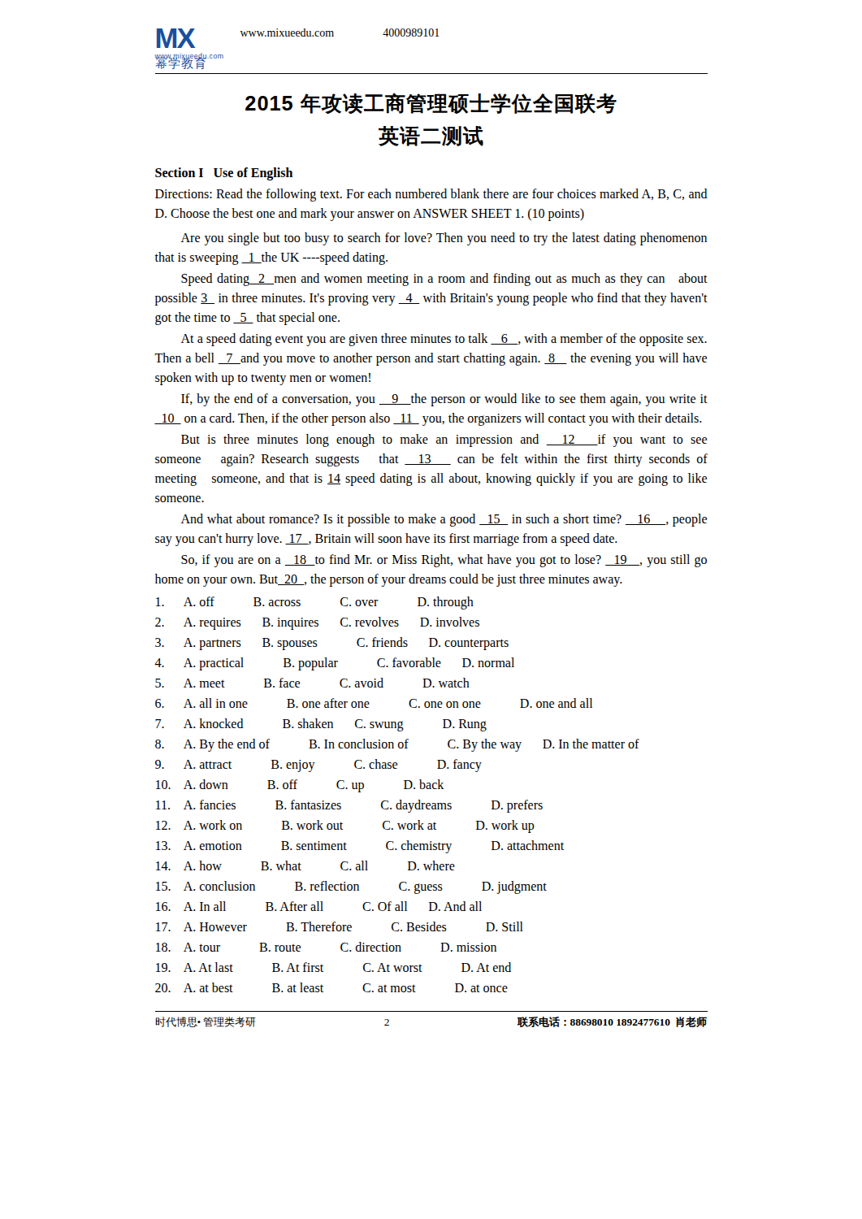MX www.mixueedu.com 幂学教育
www.mixueedu.com 4000989101
2015 年攻读工商管理硕士学位全国联考
英语二测试
Section I Use of English
Directions: Read the following text. For each numbered blank there are four choices marked A, B, C, and D. Choose the best one and mark your answer on ANSWER SHEET 1. (10 points)
Are you single but too busy to search for love? Then you need to try the latest dating phenomenon that is sweeping 1 the UK ----speed dating.
Speed dating 2 men and women meeting in a room and finding out as much as they can about possible 3 in three minutes. It's proving very 4 with Britain's young people who find that they haven't got the time to 5 that special one.
At a speed dating event you are given three minutes to talk 6 , with a member of the opposite sex. Then a bell 7 and you move to another person and start chatting again. 8 the evening you will have spoken with up to twenty men or women!
If, by the end of a conversation, you 9 the person or would like to see them again, you write it 10 on a card. Then, if the other person also 11 you, the organizers will contact you with their details.
But is three minutes long enough to make an impression and 12 if you want to see someone again? Research suggests that 13 can be felt within the first thirty seconds of meeting someone, and that is 14 speed dating is all about, knowing quickly if you are going to like someone.
And what about romance? Is it possible to make a good 15 in such a short time? 16 , people say you can't hurry love. 17 , Britain will soon have its first marriage from a speed date.
So, if you are on a 18 to find Mr. or Miss Right, what have you got to lose? 19 , you still go home on your own. But 20 , the person of your dreams could be just three minutes away.
1. A. off B. across C. over D. through
2. A. requires B. inquires C. revolves D. involves
3. A. partners B. spouses C. friends D. counterparts
4. A. practical B. popular C. favorable D. normal
5. A. meet B. face C. avoid D. watch
6. A. all in one B. one after one C. one on one D. one and all
7. A. knocked B. shaken C. swung D. Rung
8. A. By the end of B. In conclusion of C. By the way D. In the matter of
9. A. attract B. enjoy C. chase D. fancy
10. A. down B. off C. up D. back
11. A. fancies B. fantasizes C. daydreams D. prefers
12. A. work on B. work out C. work at D. work up
13. A. emotion B. sentiment C. chemistry D. attachment
14. A. how B. what C. all D. where
15. A. conclusion B. reflection C. guess D. judgment
16. A. In all B. After all C. Of all D. And all
17. A. However B. Therefore C. Besides D. Still
18. A. tour B. route C. direction D. mission
19. A. At last B. At first C. At worst D. At end
20. A. at best B. at least C. at most D. at once
时代博思• 管理类考研
2
联系电话：88698010 1892477610 肖老师